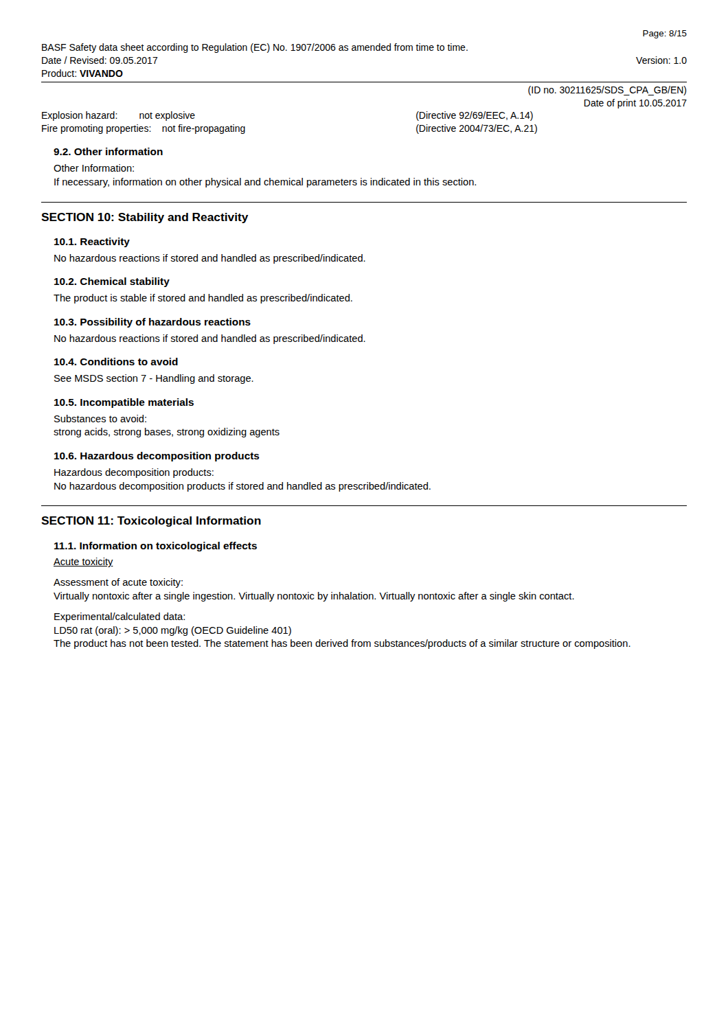Page: 8/15
BASF Safety data sheet according to Regulation (EC) No. 1907/2006 as amended from time to time. Date / Revised: 09.05.2017 Version: 1.0 Product: VIVANDO
(ID no. 30211625/SDS_CPA_GB/EN)
Date of print 10.05.2017
| Explosion hazard: not explosive | (Directive 92/69/EEC, A.14) |
| Fire promoting properties: not fire-propagating | (Directive 2004/73/EC, A.21) |
9.2. Other information
Other Information:
If necessary, information on other physical and chemical parameters is indicated in this section.
SECTION 10: Stability and Reactivity
10.1. Reactivity
No hazardous reactions if stored and handled as prescribed/indicated.
10.2. Chemical stability
The product is stable if stored and handled as prescribed/indicated.
10.3. Possibility of hazardous reactions
No hazardous reactions if stored and handled as prescribed/indicated.
10.4. Conditions to avoid
See MSDS section 7 - Handling and storage.
10.5. Incompatible materials
Substances to avoid:
strong acids, strong bases, strong oxidizing agents
10.6. Hazardous decomposition products
Hazardous decomposition products:
No hazardous decomposition products if stored and handled as prescribed/indicated.
SECTION 11: Toxicological Information
11.1. Information on toxicological effects
Acute toxicity
Assessment of acute toxicity:
Virtually nontoxic after a single ingestion. Virtually nontoxic by inhalation. Virtually nontoxic after a single skin contact.
Experimental/calculated data:
LD50 rat (oral): > 5,000 mg/kg (OECD Guideline 401)
The product has not been tested. The statement has been derived from substances/products of a similar structure or composition.